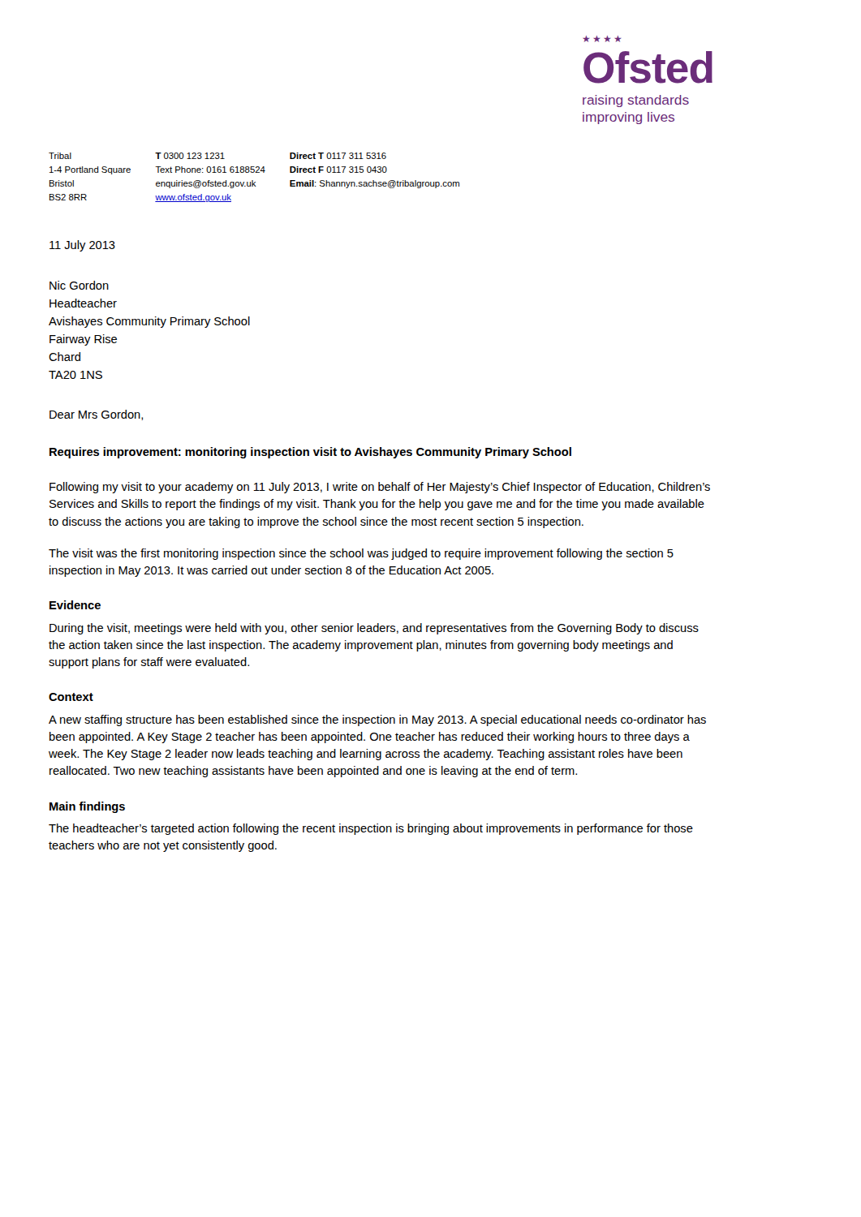★★★★
Ofsted
raising standards
improving lives
Tribal
1-4 Portland Square
Bristol
BS2 8RR
T 0300 123 1231
Text Phone: 0161 6188524
enquiries@ofsted.gov.uk
www.ofsted.gov.uk
Direct T 0117 311 5316
Direct F 0117 315 0430
Email: Shannyn.sachse@tribalgroup.com
11 July 2013
Nic Gordon
Headteacher
Avishayes Community Primary School
Fairway Rise
Chard
TA20 1NS
Dear Mrs Gordon,
Requires improvement: monitoring inspection visit to Avishayes Community Primary School
Following my visit to your academy on 11 July 2013, I write on behalf of Her Majesty’s Chief Inspector of Education, Children’s Services and Skills to report the findings of my visit. Thank you for the help you gave me and for the time you made available to discuss the actions you are taking to improve the school since the most recent section 5 inspection.
The visit was the first monitoring inspection since the school was judged to require improvement following the section 5 inspection in May 2013. It was carried out under section 8 of the Education Act 2005.
Evidence
During the visit, meetings were held with you, other senior leaders, and representatives from the Governing Body to discuss the action taken since the last inspection. The academy improvement plan, minutes from governing body meetings and support plans for staff were evaluated.
Context
A new staffing structure has been established since the inspection in May 2013. A special educational needs co-ordinator has been appointed. A Key Stage 2 teacher has been appointed. One teacher has reduced their working hours to three days a week. The Key Stage 2 leader now leads teaching and learning across the academy. Teaching assistant roles have been reallocated. Two new teaching assistants have been appointed and one is leaving at the end of term.
Main findings
The headteacher’s targeted action following the recent inspection is bringing about improvements in performance for those teachers who are not yet consistently good.